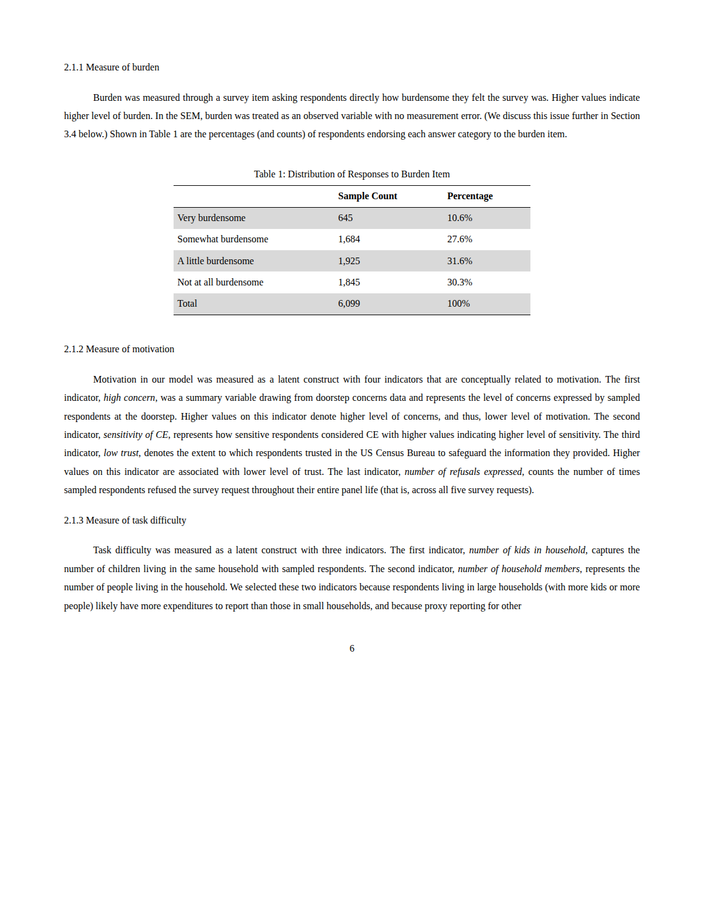2.1.1 Measure of burden
Burden was measured through a survey item asking respondents directly how burdensome they felt the survey was. Higher values indicate higher level of burden. In the SEM, burden was treated as an observed variable with no measurement error. (We discuss this issue further in Section 3.4 below.) Shown in Table 1 are the percentages (and counts) of respondents endorsing each answer category to the burden item.
Table 1: Distribution of Responses to Burden Item
| | Sample Count | Percentage |
| --- | --- | --- |
| Very burdensome | 645 | 10.6% |
| Somewhat burdensome | 1,684 | 27.6% |
| A little burdensome | 1,925 | 31.6% |
| Not at all burdensome | 1,845 | 30.3% |
| Total | 6,099 | 100% |
2.1.2 Measure of motivation
Motivation in our model was measured as a latent construct with four indicators that are conceptually related to motivation. The first indicator, high concern, was a summary variable drawing from doorstep concerns data and represents the level of concerns expressed by sampled respondents at the doorstep. Higher values on this indicator denote higher level of concerns, and thus, lower level of motivation. The second indicator, sensitivity of CE, represents how sensitive respondents considered CE with higher values indicating higher level of sensitivity. The third indicator, low trust, denotes the extent to which respondents trusted in the US Census Bureau to safeguard the information they provided. Higher values on this indicator are associated with lower level of trust. The last indicator, number of refusals expressed, counts the number of times sampled respondents refused the survey request throughout their entire panel life (that is, across all five survey requests).
2.1.3 Measure of task difficulty
Task difficulty was measured as a latent construct with three indicators. The first indicator, number of kids in household, captures the number of children living in the same household with sampled respondents. The second indicator, number of household members, represents the number of people living in the household. We selected these two indicators because respondents living in large households (with more kids or more people) likely have more expenditures to report than those in small households, and because proxy reporting for other
6